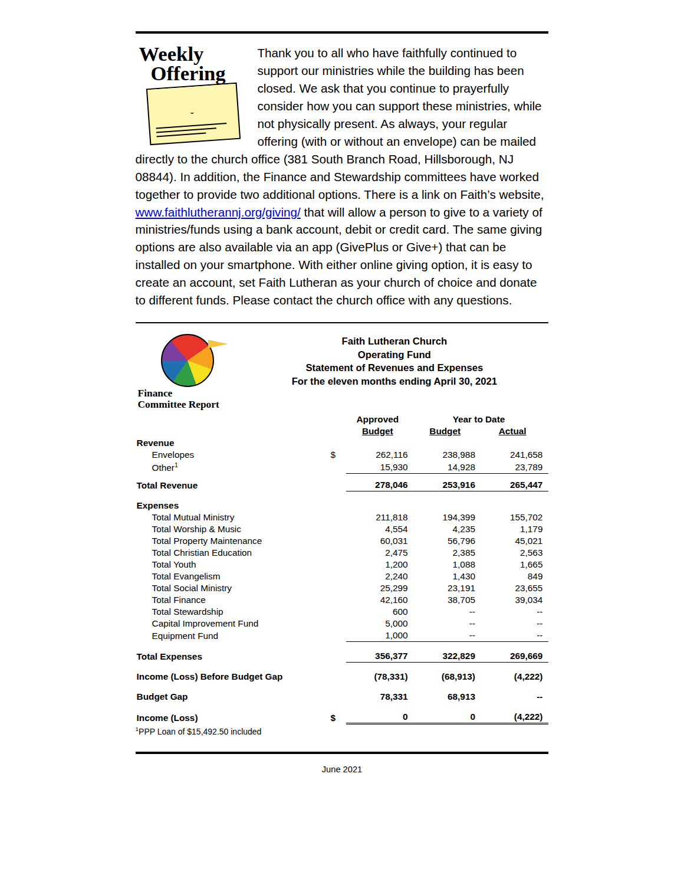Weekly Offering
Thank you to all who have faithfully continued to support our ministries while the building has been closed. We ask that you continue to prayerfully consider how you can support these ministries, while not physically present. As always, your regular offering (with or without an envelope) can be mailed directly to the church office (381 South Branch Road, Hillsborough, NJ 08844). In addition, the Finance and Stewardship committees have worked together to provide two additional options. There is a link on Faith’s website, www.faithlutherannj.org/giving/ that will allow a person to give to a variety of ministries/funds using a bank account, debit or credit card. The same giving options are also available via an app (GivePlus or Give+) that can be installed on your smartphone. With either online giving option, it is easy to create an account, set Faith Lutheran as your church of choice and donate to different funds. Please contact the church office with any questions.
Finance
Committee Report
Faith Lutheran Church
Operating Fund
Statement of Revenues and Expenses
For the eleven months ending April 30, 2021
| | | Approved | Year to Date |
| | | Budget | Budget | Actual |
| Revenue | | | | |
| Envelopes | $ | 262,116 | 238,988 | 241,658 |
| Other 1 | | 15,930 | 14,928 | 23,789 |
| Total Revenue | | 278,046 | 253,916 | 265,447 |
| Expenses | | | | |
| Total Mutual Ministry | | 211,818 | 194,399 | 155,702 |
| Total Worship & Music | | 4,554 | 4,235 | 1,179 |
| Total Property Maintenance | | 60,031 | 56,796 | 45,021 |
| Total Christian Education | | 2,475 | 2,385 | 2,563 |
| Total Youth | | 1,200 | 1,088 | 1,665 |
| Total Evangelism | | 2,240 | 1,430 | 849 |
| Total Social Ministry | | 25,299 | 23,191 | 23,655 |
| Total Finance | | 42,160 | 38,705 | 39,034 |
| Total Stewardship | | 600 | -- | -- |
| Capital Improvement Fund | | 5,000 | -- | -- |
| Equipment Fund | | 1,000 | -- | -- |
| Total Expenses | | 356,377 | 322,829 | 269,669 |
| Income (Loss) Before Budget Gap | | (78,331) | (68,913) | (4,222) |
| Budget Gap | | 78,331 | 68,913 | -- |
| Income (Loss) | $ | 0 | 0 | (4,222) |
1PPP Loan of $15,492.50 included
June 2021